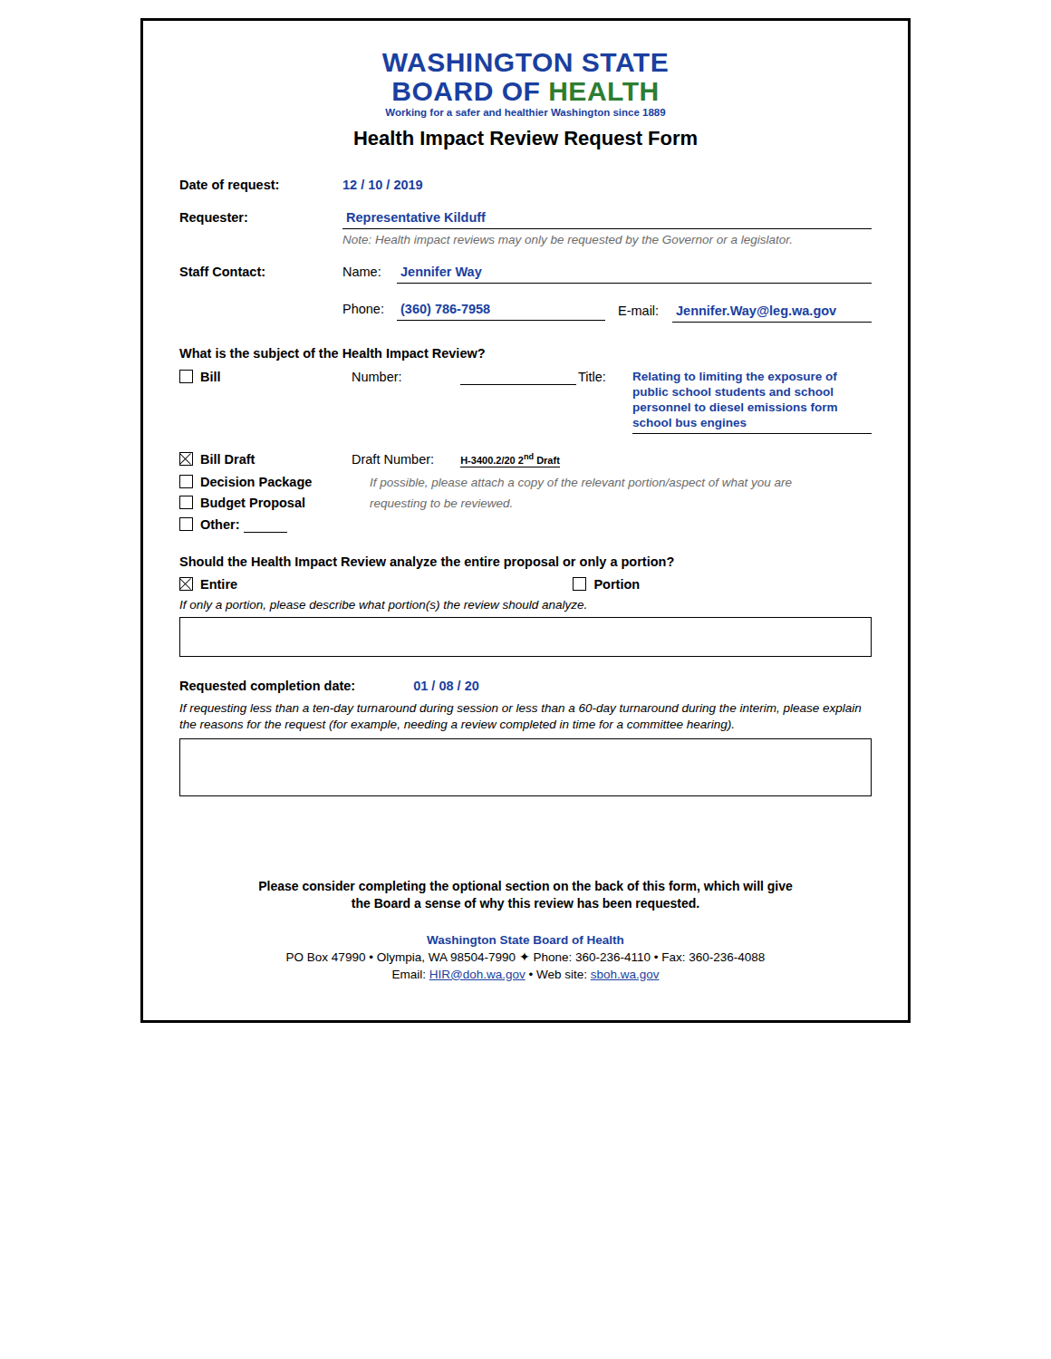WASHINGTON STATE
BOARD OF HEALTH
Working for a safer and healthier Washington since 1889
Health Impact Review Request Form
| Date of request: | 12 / 10 / 2019 |
| Requester: | Representative Kilduff |
| | Note: Health impact reviews may only be requested by the Governor or a legislator. |
| Staff Contact: | Name: | Jennifer Way |
| | Phone: | (360) 786-7958 | / E-mail: / Jennifer.Way@leg.wa.gov / |
What is the subject of the Health Impact Review?
| Bill | Number: | | Title: | Relating to limiting the exposure of public school students and school personnel to diesel emissions form school bus engines |
| Bill Draft | Draft Number: | H-3400.2/20 2 nd Draft |
| Decision Package | If possible, please attach a copy of the relevant portion/aspect of what you are |
| Budget Proposal | requesting to be reviewed. |
| Other: | |
Should the Health Impact Review analyze the entire proposal or only a portion?
Entire Portion
If only a portion, please describe what portion(s) the review should analyze.
Requested completion date: 01 / 08 / 20
If requesting less than a ten-day turnaround during session or less than a 60-day turnaround during the interim, please explain the reasons for the request (for example, needing a review completed in time for a committee hearing).
Please consider completing the optional section on the back of this form, which will give
the Board a sense of why this review has been requested.
Washington State Board of Health
PO Box 47990 • Olympia, WA 98504-7990 ✦ Phone: 360-236-4110 • Fax: 360-236-4088
Email: HIR@doh.wa.gov • Web site: sboh.wa.gov